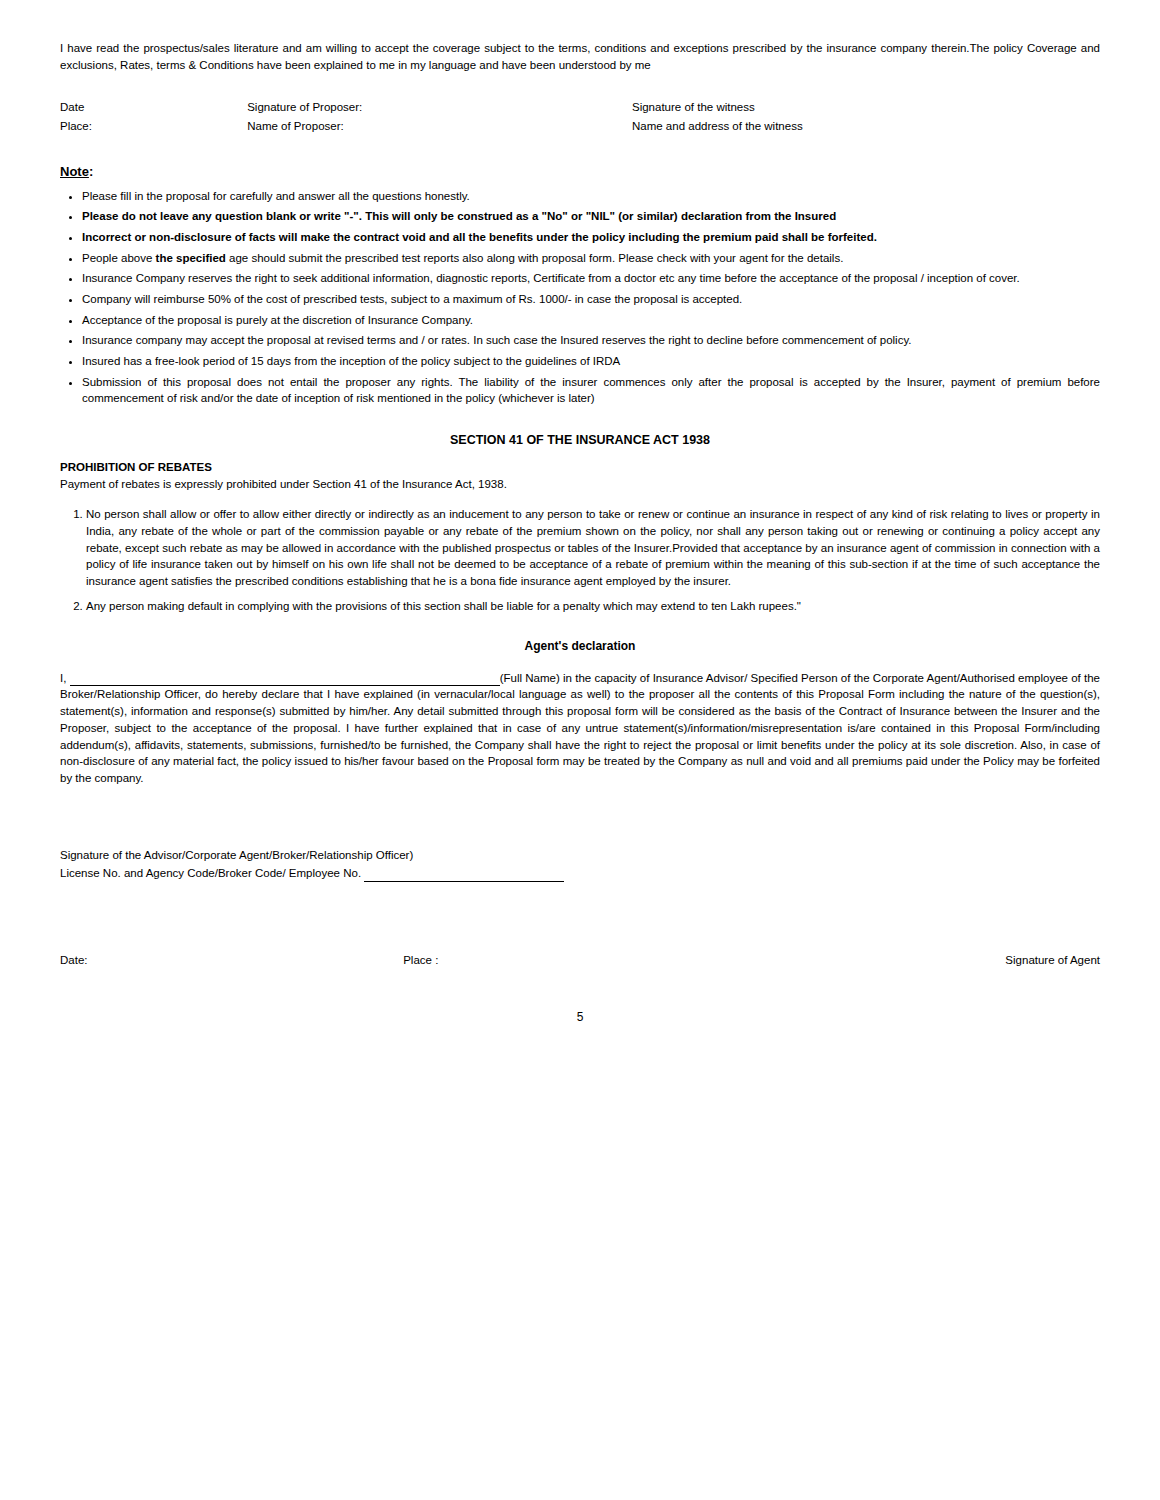I have read the prospectus/sales literature and am willing to accept the coverage subject to the terms, conditions and exceptions prescribed by the insurance company therein.The policy Coverage and exclusions, Rates, terms & Conditions have been explained to me in my language and have been understood by me
| Date | Signature of Proposer: | Signature of the witness |
| Place: | Name of Proposer: | Name and address of the witness |
Note:
Please fill in the proposal for carefully and answer all the questions honestly.
Please do not leave any question blank or write "-". This will only be construed as a "No" or "NIL" (or similar) declaration from the Insured
Incorrect or non-disclosure of facts will make the contract void and all the benefits under the policy including the premium paid shall be forfeited.
People above the specified age should submit the prescribed test reports also along with proposal form. Please check with your agent for the details.
Insurance Company reserves the right to seek additional information, diagnostic reports, Certificate from a doctor etc any time before the acceptance of the proposal / inception of cover.
Company will reimburse 50% of the cost of prescribed tests, subject to a maximum of Rs. 1000/- in case the proposal is accepted.
Acceptance of the proposal is purely at the discretion of Insurance Company.
Insurance company may accept the proposal at revised terms and / or rates. In such case the Insured reserves the right to decline before commencement of policy.
Insured has a free-look period of 15 days from the inception of the policy subject to the guidelines of IRDA
Submission of this proposal does not entail the proposer any rights. The liability of the insurer commences only after the proposal is accepted by the Insurer, payment of premium before commencement of risk and/or the date of inception of risk mentioned in the policy (whichever is later)
SECTION 41 OF THE INSURANCE ACT 1938
PROHIBITION OF REBATES
Payment of rebates is expressly prohibited under Section 41 of the Insurance Act, 1938.
No person shall allow or offer to allow either directly or indirectly as an inducement to any person to take or renew or continue an insurance in respect of any kind of risk relating to lives or property in India, any rebate of the whole or part of the commission payable or any rebate of the premium shown on the policy, nor shall any person taking out or renewing or continuing a policy accept any rebate, except such rebate as may be allowed in accordance with the published prospectus or tables of the Insurer.Provided that acceptance by an insurance agent of commission in connection with a policy of life insurance taken out by himself on his own life shall not be deemed to be acceptance of a rebate of premium within the meaning of this sub-section if at the time of such acceptance the insurance agent satisfies the prescribed conditions establishing that he is a bona fide insurance agent employed by the insurer.
Any person making default in complying with the provisions of this section shall be liable for a penalty which may extend to ten Lakh rupees."
Agent's declaration
I, (Full Name) in the capacity of Insurance Advisor/ Specified Person of the Corporate Agent/Authorised employee of the Broker/Relationship Officer, do hereby declare that I have explained (in vernacular/local language as well) to the proposer all the contents of this Proposal Form including the nature of the question(s), statement(s), information and response(s) submitted by him/her. Any detail submitted through this proposal form will be considered as the basis of the Contract of Insurance between the Insurer and the Proposer, subject to the acceptance of the proposal. I have further explained that in case of any untrue statement(s)/information/misrepresentation is/are contained in this Proposal Form/including addendum(s), affidavits, statements, submissions, furnished/to be furnished, the Company shall have the right to reject the proposal or limit benefits under the policy at its sole discretion. Also, in case of non-disclosure of any material fact, the policy issued to his/her favour based on the Proposal form may be treated by the Company as null and void and all premiums paid under the Policy may be forfeited by the company.
Signature of the Advisor/Corporate Agent/Broker/Relationship Officer)
License No. and Agency Code/Broker Code/ Employee No.
| Date: | Place : | Signature of Agent |
5